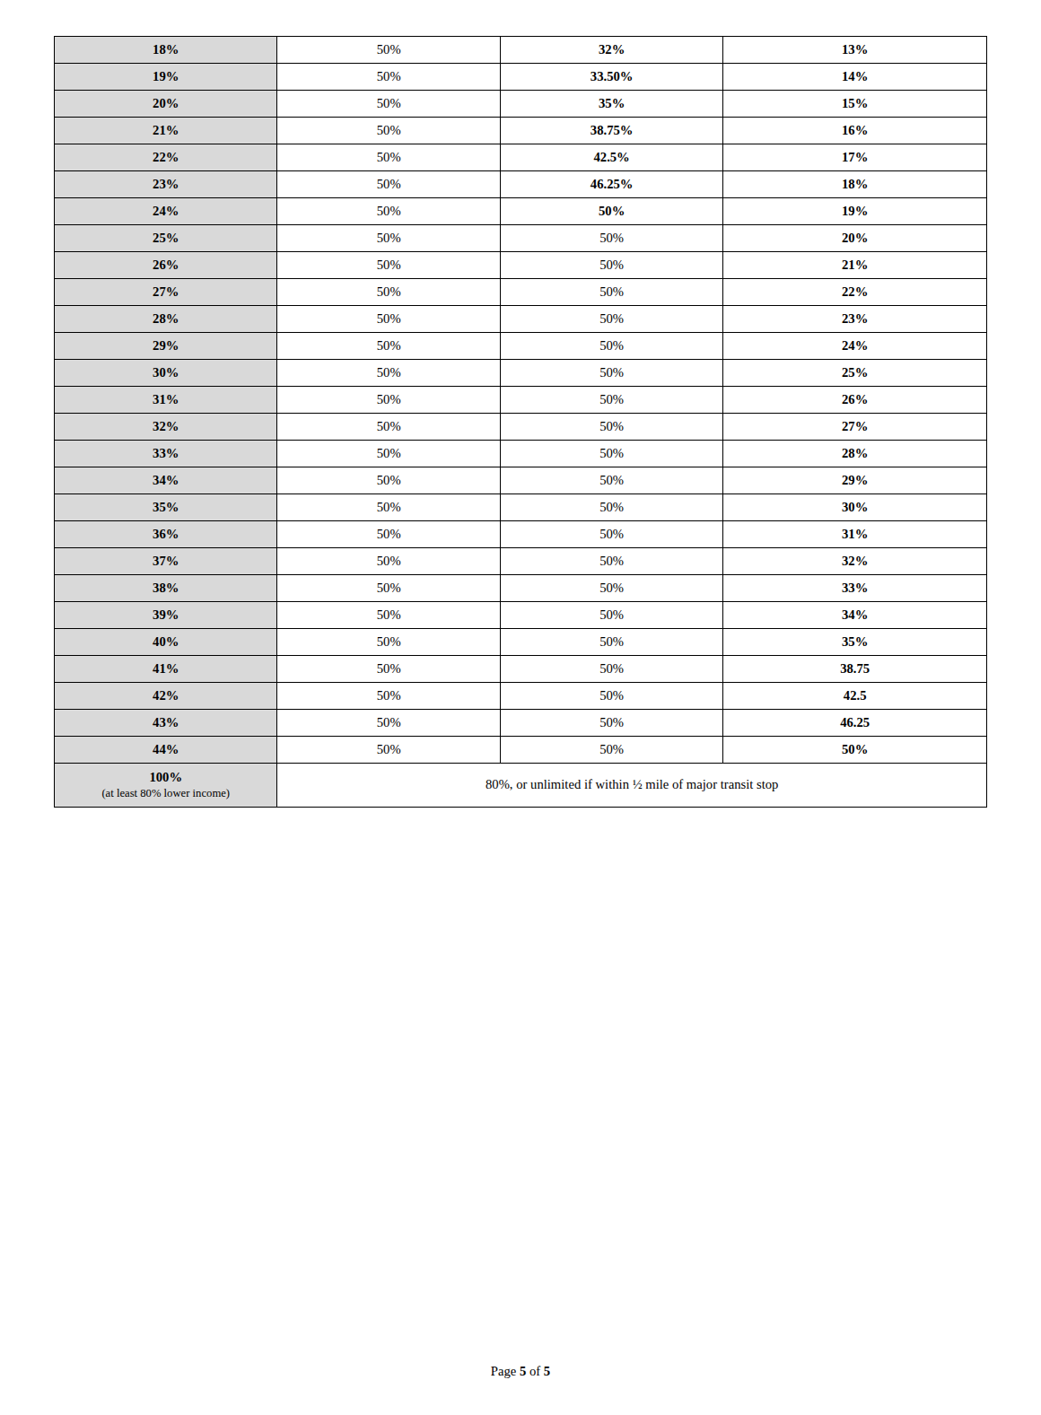| 18% | 50% | 32% | 13% |
| 19% | 50% | 33.50% | 14% |
| 20% | 50% | 35% | 15% |
| 21% | 50% | 38.75% | 16% |
| 22% | 50% | 42.5% | 17% |
| 23% | 50% | 46.25% | 18% |
| 24% | 50% | 50% | 19% |
| 25% | 50% | 50% | 20% |
| 26% | 50% | 50% | 21% |
| 27% | 50% | 50% | 22% |
| 28% | 50% | 50% | 23% |
| 29% | 50% | 50% | 24% |
| 30% | 50% | 50% | 25% |
| 31% | 50% | 50% | 26% |
| 32% | 50% | 50% | 27% |
| 33% | 50% | 50% | 28% |
| 34% | 50% | 50% | 29% |
| 35% | 50% | 50% | 30% |
| 36% | 50% | 50% | 31% |
| 37% | 50% | 50% | 32% |
| 38% | 50% | 50% | 33% |
| 39% | 50% | 50% | 34% |
| 40% | 50% | 50% | 35% |
| 41% | 50% | 50% | 38.75 |
| 42% | 50% | 50% | 42.5 |
| 43% | 50% | 50% | 46.25 |
| 44% | 50% | 50% | 50% |
| 100% (at least 80% lower income) | 80%, or unlimited if within ½ mile of major transit stop |
Page 5 of 5